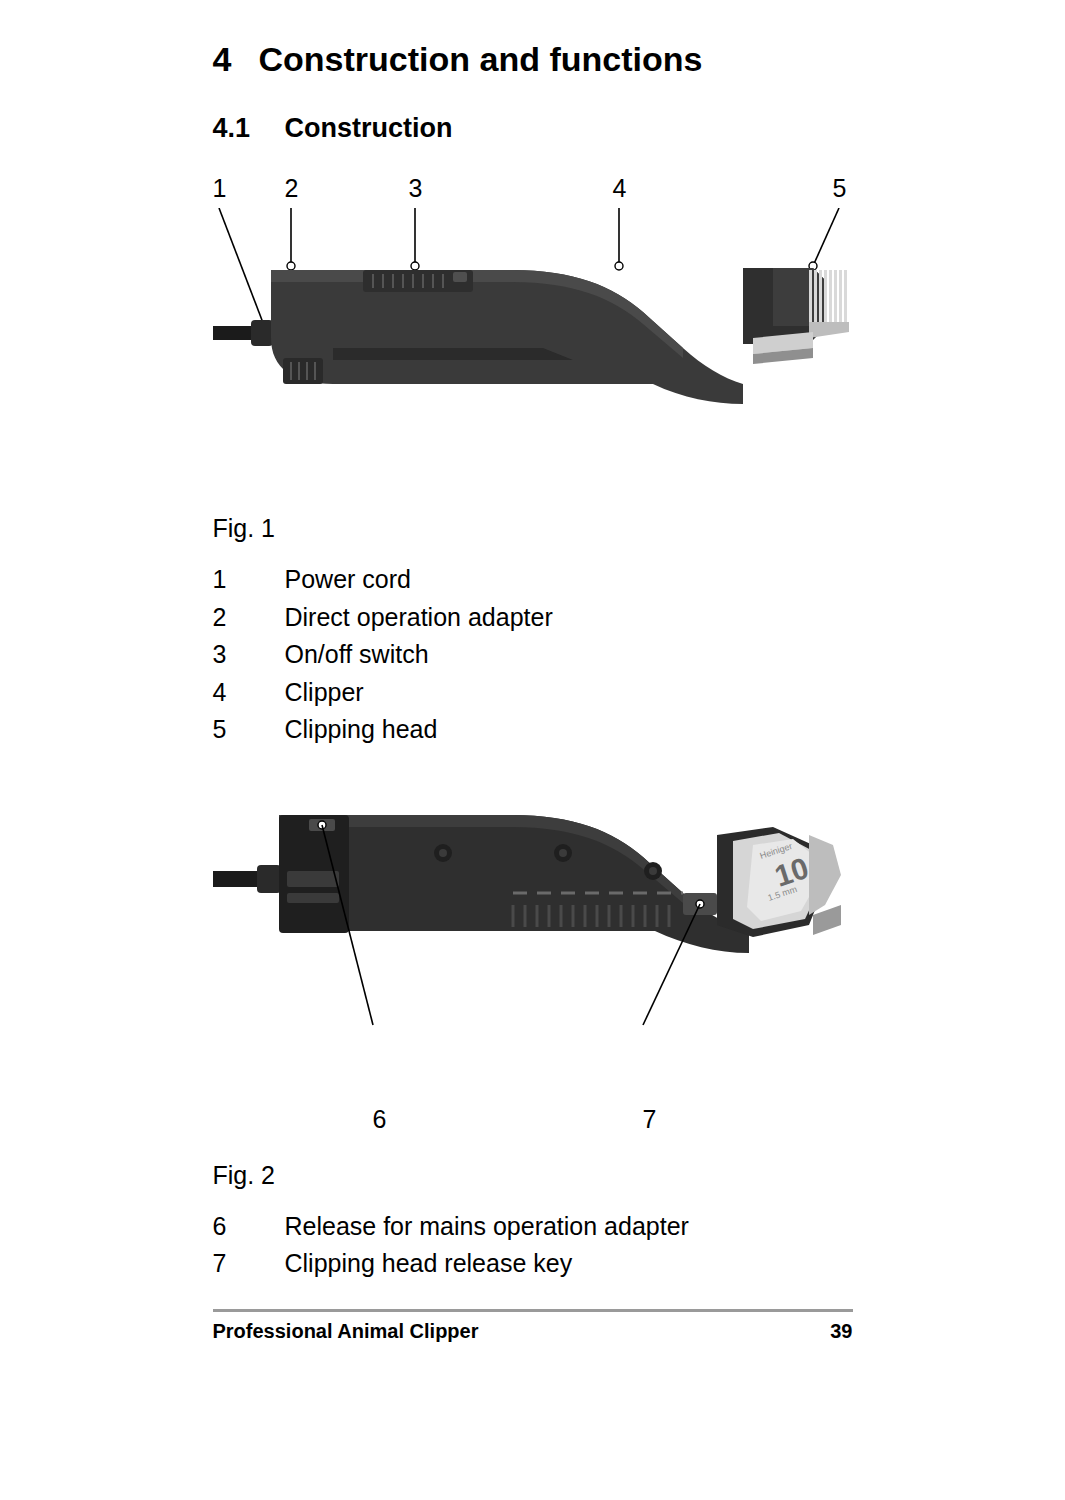4 Construction and functions
4.1 Construction
1 2 3 4 5
Fig. 1
1 Power cord
2 Direct operation adapter
3 On/off switch
4 Clipper
5 Clipping head
10 Heiniger 1.5 mm
6 7
Fig. 2
6 Release for mains operation adapter
7 Clipping head release key
Professional Animal Clipper 39